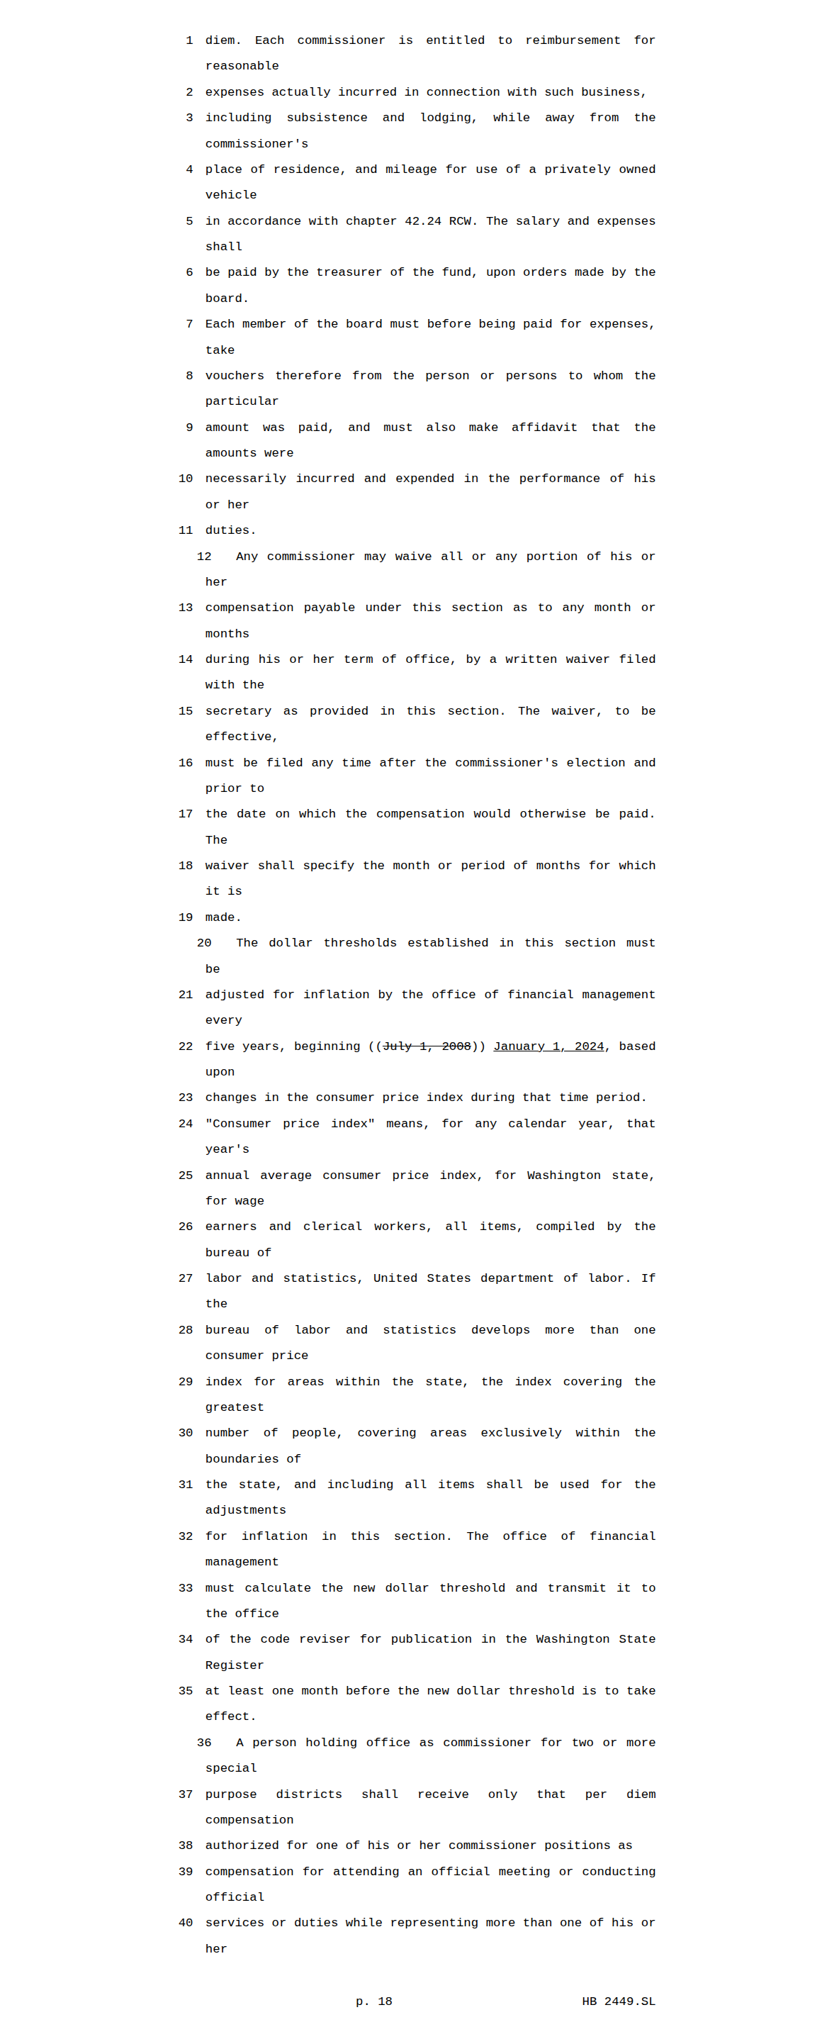diem. Each commissioner is entitled to reimbursement for reasonable
expenses actually incurred in connection with such business,
including subsistence and lodging, while away from the commissioner's
place of residence, and mileage for use of a privately owned vehicle
in accordance with chapter 42.24 RCW. The salary and expenses shall
be paid by the treasurer of the fund, upon orders made by the board.
Each member of the board must before being paid for expenses, take
vouchers therefore from the person or persons to whom the particular
amount was paid, and must also make affidavit that the amounts were
necessarily incurred and expended in the performance of his or her
duties.
Any commissioner may waive all or any portion of his or her
compensation payable under this section as to any month or months
during his or her term of office, by a written waiver filed with the
secretary as provided in this section. The waiver, to be effective,
must be filed any time after the commissioner's election and prior to
the date on which the compensation would otherwise be paid. The
waiver shall specify the month or period of months for which it is
made.
The dollar thresholds established in this section must be
adjusted for inflation by the office of financial management every
five years, beginning ((July 1, 2008)) January 1, 2024, based upon
changes in the consumer price index during that time period.
"Consumer price index" means, for any calendar year, that year's
annual average consumer price index, for Washington state, for wage
earners and clerical workers, all items, compiled by the bureau of
labor and statistics, United States department of labor. If the
bureau of labor and statistics develops more than one consumer price
index for areas within the state, the index covering the greatest
number of people, covering areas exclusively within the boundaries of
the state, and including all items shall be used for the adjustments
for inflation in this section. The office of financial management
must calculate the new dollar threshold and transmit it to the office
of the code reviser for publication in the Washington State Register
at least one month before the new dollar threshold is to take effect.
A person holding office as commissioner for two or more special
purpose districts shall receive only that per diem compensation
authorized for one of his or her commissioner positions as
compensation for attending an official meeting or conducting official
services or duties while representing more than one of his or her
p. 18 HB 2449.SL